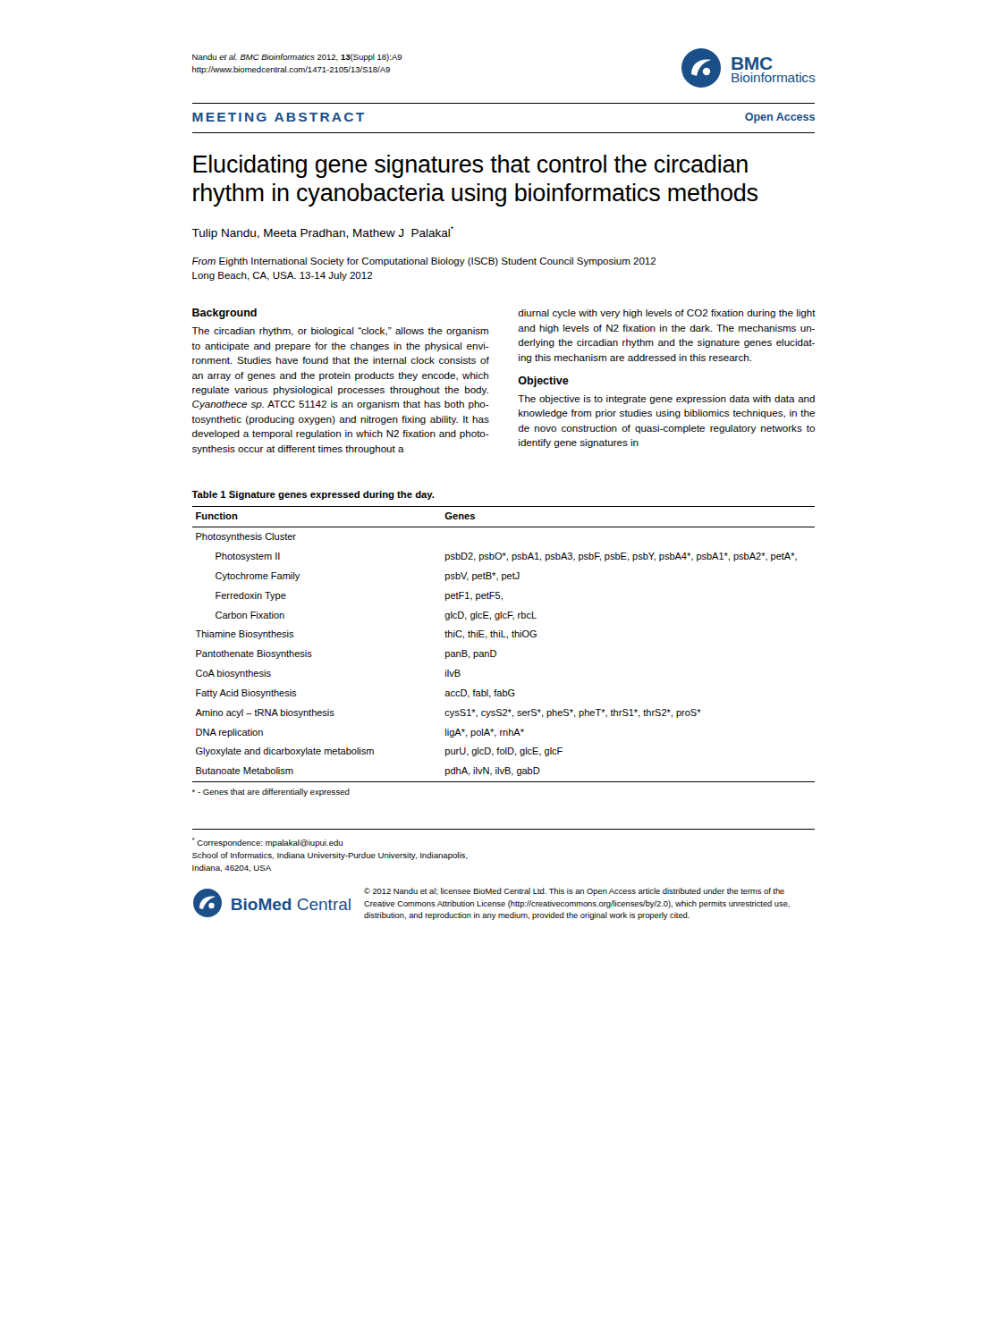Nandu et al. BMC Bioinformatics 2012, 13(Suppl 18):A9
http://www.biomedcentral.com/1471-2105/13/S18/A9
BMC Bioinformatics
Meeting abstract
Open Access
Elucidating gene signatures that control the circadian rhythm in cyanobacteria using bioinformatics methods
Tulip Nandu, Meeta Pradhan, Mathew J Palakal*
From Eighth International Society for Computational Biology (ISCB) Student Council Symposium 2012
Long Beach, CA, USA. 13-14 July 2012
Background
The circadian rhythm, or biological “clock,” allows the organism to anticipate and prepare for the changes in the physical environment. Studies have found that the internal clock consists of an array of genes and the protein products they encode, which regulate various physiological processes throughout the body. Cyanothece sp. ATCC 51142 is an organism that has both photosynthetic (producing oxygen) and nitrogen fixing ability. It has developed a temporal regulation in which N2 fixation and photosynthesis occur at different times throughout a
diurnal cycle with very high levels of CO2 fixation during the light and high levels of N2 fixation in the dark. The mechanisms underlying the circadian rhythm and the signature genes elucidating this mechanism are addressed in this research.
Objective
The objective is to integrate gene expression data with data and knowledge from prior studies using bibliomics techniques, in the de novo construction of quasi-complete regulatory networks to identify gene signatures in
Table 1 Signature genes expressed during the day.
| Function | Genes |
| --- | --- |
| Photosynthesis Cluster | |
| Photosystem II | psbD2, psbO*, psbA1, psbA3, psbF, psbE, psbY, psbA4*, psbA1*, psbA2*, petA*, |
| Cytochrome Family | psbV, petB*, petJ |
| Ferredoxin Type | petF1, petF5, |
| Carbon Fixation | glcD, glcE, glcF, rbcL |
| Thiamine Biosynthesis | thiC, thiE, thiL, thiOG |
| Pantothenate Biosynthesis | panB, panD |
| CoA biosynthesis | ilvB |
| Fatty Acid Biosynthesis | accD, fabl, fabG |
| Amino acyl – tRNA biosynthesis | cysS1*, cysS2*, serS*, pheS*, pheT*, thrS1*, thrS2*, proS* |
| DNA replication | ligA*, polA*, rnhA* |
| Glyoxylate and dicarboxylate metabolism | purU, glcD, folD, glcE, glcF |
| Butanoate Metabolism | pdhA, ilvN, ilvB, gabD |
* - Genes that are differentially expressed
* Correspondence: mpalakal@iupui.edu
School of Informatics, Indiana University-Purdue University, Indianapolis,
Indiana, 46204, USA
BioMed Central
© 2012 Nandu et al; licensee BioMed Central Ltd. This is an Open Access article distributed under the terms of the Creative Commons Attribution License (http://creativecommons.org/licenses/by/2.0), which permits unrestricted use, distribution, and reproduction in any medium, provided the original work is properly cited.